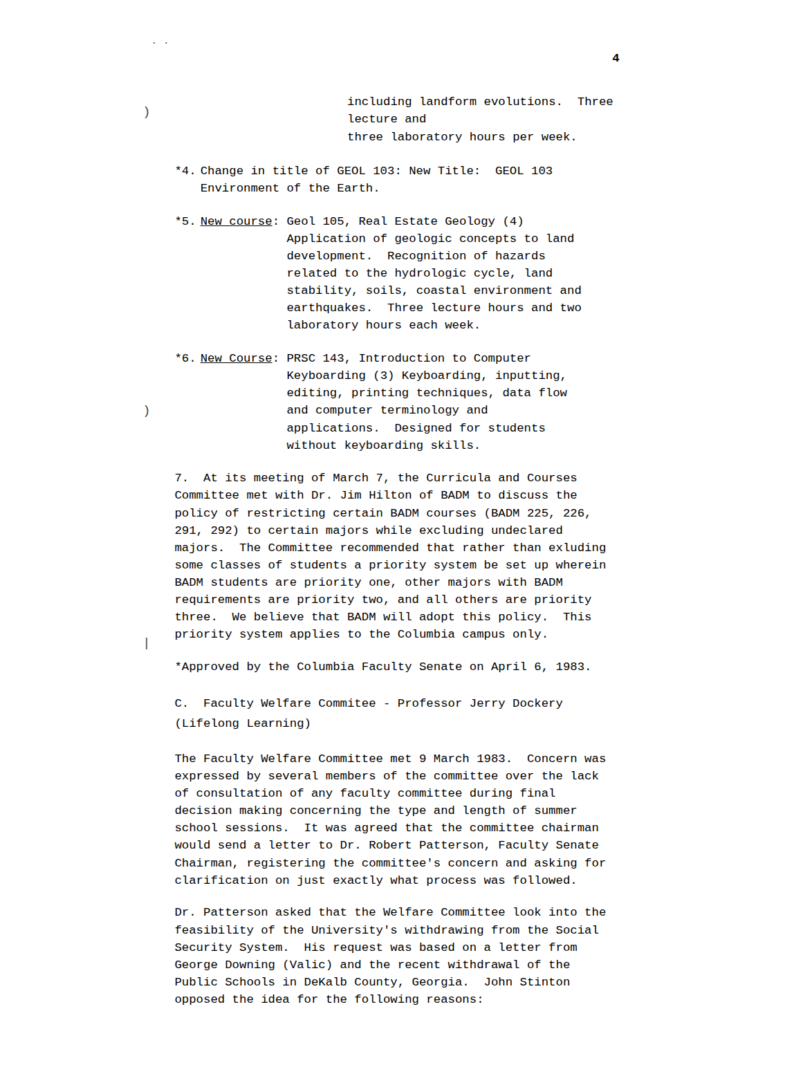··
)
)
|
4
including landform evolutions. Three lecture and
three laboratory hours per week.
*4. Change in title of GEOL 103: New Title: GEOL 103
Environment of the Earth.
*5. New course: Geol 105, Real Estate Geology (4)
Application of geologic concepts to land
development. Recognition of hazards
related to the hydrologic cycle, land
stability, soils, coastal environment and
earthquakes. Three lecture hours and two
laboratory hours each week.
*6. New Course: PRSC 143, Introduction to Computer
Keyboarding (3) Keyboarding, inputting,
editing, printing techniques, data flow
and computer terminology and
applications. Designed for students
without keyboarding skills.
7. At its meeting of March 7, the Curricula and Courses Committee met with Dr. Jim Hilton of BADM to discuss the policy of restricting certain BADM courses (BADM 225, 226, 291, 292) to certain majors while excluding undeclared majors. The Committee recommended that rather than exluding some classes of students a priority system be set up wherein BADM students are priority one, other majors with BADM requirements are priority two, and all others are priority three. We believe that BADM will adopt this policy. This priority system applies to the Columbia campus only.
*Approved by the Columbia Faculty Senate on April 6, 1983.
C. Faculty Welfare Commitee - Professor Jerry Dockery
(Lifelong Learning)
The Faculty Welfare Committee met 9 March 1983. Concern was expressed by several members of the committee over the lack of consultation of any faculty committee during final decision making concerning the type and length of summer school sessions. It was agreed that the committee chairman would send a letter to Dr. Robert Patterson, Faculty Senate Chairman, registering the committee's concern and asking for clarification on just exactly what process was followed.
Dr. Patterson asked that the Welfare Committee look into the feasibility of the University's withdrawing from the Social Security System. His request was based on a letter from George Downing (Valic) and the recent withdrawal of the Public Schools in DeKalb County, Georgia. John Stinton opposed the idea for the following reasons: